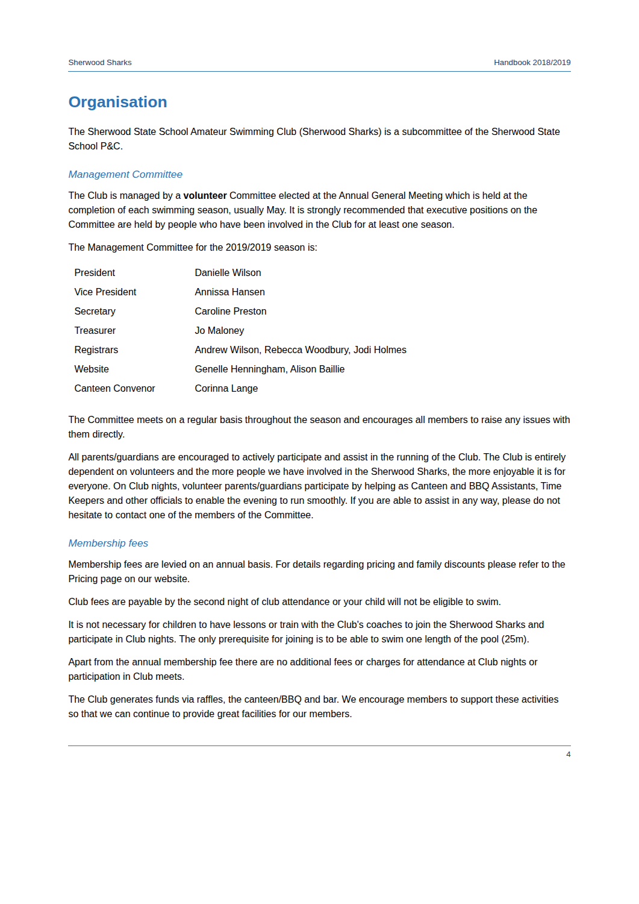Sherwood Sharks Handbook 2018/2019
Organisation
The Sherwood State School Amateur Swimming Club (Sherwood Sharks) is a subcommittee of the Sherwood State School P&C.
Management Committee
The Club is managed by a volunteer Committee elected at the Annual General Meeting which is held at the completion of each swimming season, usually May. It is strongly recommended that executive positions on the Committee are held by people who have been involved in the Club for at least one season.
The Management Committee for the 2019/2019 season is:
| President | Danielle Wilson |
| Vice President | Annissa Hansen |
| Secretary | Caroline Preston |
| Treasurer | Jo Maloney |
| Registrars | Andrew Wilson, Rebecca Woodbury, Jodi Holmes |
| Website | Genelle Henningham, Alison Baillie |
| Canteen Convenor | Corinna Lange |
The Committee meets on a regular basis throughout the season and encourages all members to raise any issues with them directly.
All parents/guardians are encouraged to actively participate and assist in the running of the Club. The Club is entirely dependent on volunteers and the more people we have involved in the Sherwood Sharks, the more enjoyable it is for everyone. On Club nights, volunteer parents/guardians participate by helping as Canteen and BBQ Assistants, Time Keepers and other officials to enable the evening to run smoothly. If you are able to assist in any way, please do not hesitate to contact one of the members of the Committee.
Membership fees
Membership fees are levied on an annual basis. For details regarding pricing and family discounts please refer to the Pricing page on our website.
Club fees are payable by the second night of club attendance or your child will not be eligible to swim.
It is not necessary for children to have lessons or train with the Club's coaches to join the Sherwood Sharks and participate in Club nights. The only prerequisite for joining is to be able to swim one length of the pool (25m).
Apart from the annual membership fee there are no additional fees or charges for attendance at Club nights or participation in Club meets.
The Club generates funds via raffles, the canteen/BBQ and bar. We encourage members to support these activities so that we can continue to provide great facilities for our members.
4